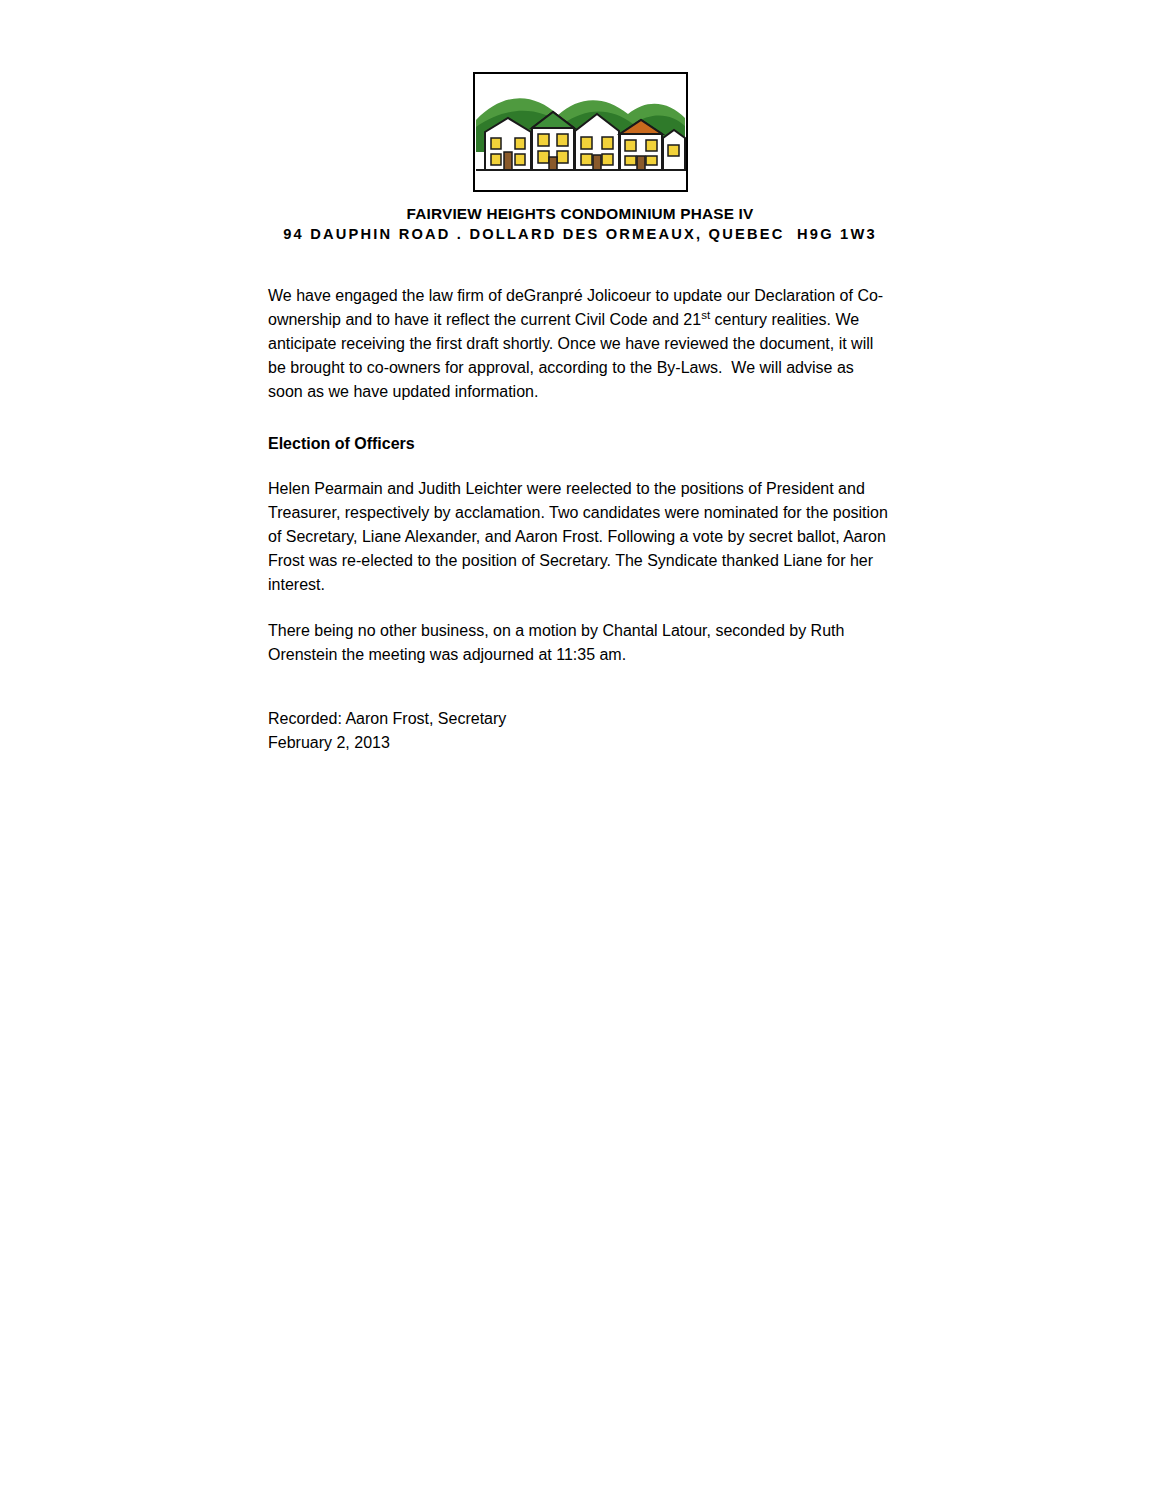FAIRVIEW HEIGHTS CONDOMINIUM PHASE IV
94 DAUPHIN ROAD . DOLLARD DES ORMEAUX, QUEBEC H9G 1W3
We have engaged the law firm of deGranpré Jolicoeur to update our Declaration of Co-ownership and to have it reflect the current Civil Code and 21st century realities. We anticipate receiving the first draft shortly. Once we have reviewed the document, it will be brought to co-owners for approval, according to the By-Laws. We will advise as soon as we have updated information.
Election of Officers
Helen Pearmain and Judith Leichter were reelected to the positions of President and Treasurer, respectively by acclamation. Two candidates were nominated for the position of Secretary, Liane Alexander, and Aaron Frost. Following a vote by secret ballot, Aaron Frost was re-elected to the position of Secretary. The Syndicate thanked Liane for her interest.
There being no other business, on a motion by Chantal Latour, seconded by Ruth Orenstein the meeting was adjourned at 11:35 am.
Recorded: Aaron Frost, Secretary
February 2, 2013